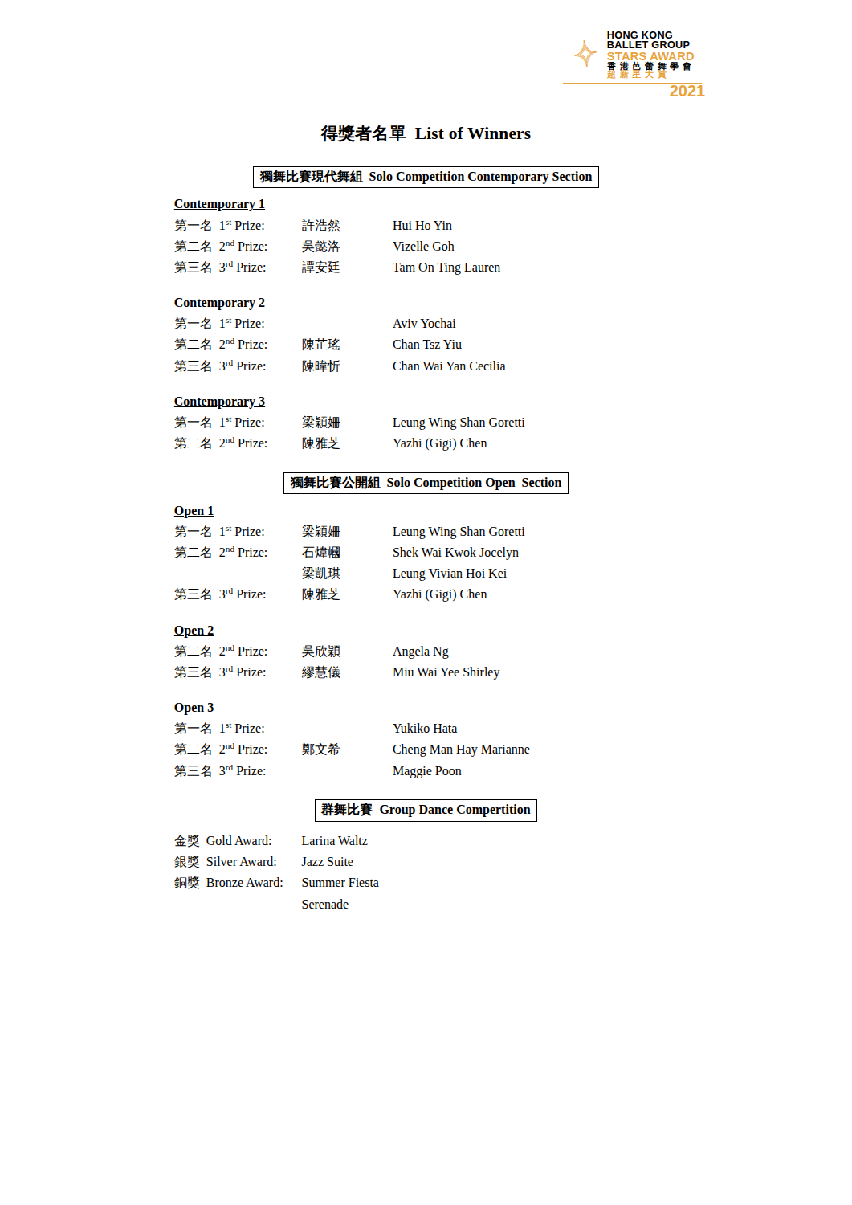✧ HONG KONG BALLET GROUP STARS AWARD 香 港 芭 蕾 舞 學 會 超 新 星 大 賞
2021
得獎者名單 List of Winners
獨舞比賽現代舞組 Solo Competition Contemporary Section
Contemporary 1
| 第一名 1 st Prize: | 許浩然 | Hui Ho Yin |
| 第二名 2 nd Prize: | 吳懿洛 | Vizelle Goh |
| 第三名 3 rd Prize: | 譚安廷 | Tam On Ting Lauren |
Contemporary 2
| 第一名 1 st Prize: | | Aviv Yochai |
| 第二名 2 nd Prize: | 陳芷瑤 | Chan Tsz Yiu |
| 第三名 3 rd Prize: | 陳暐忻 | Chan Wai Yan Cecilia |
Contemporary 3
| 第一名 1 st Prize: | 梁穎姍 | Leung Wing Shan Goretti |
| 第二名 2 nd Prize: | 陳雅芝 | Yazhi (Gigi) Chen |
獨舞比賽公開組 Solo Competition Open Section
Open 1
| 第一名 1 st Prize: | 梁穎姍 | Leung Wing Shan Goretti |
| 第二名 2 nd Prize: | 石煒幗 | Shek Wai Kwok Jocelyn |
| | 梁凱琪 | Leung Vivian Hoi Kei |
| 第三名 3 rd Prize: | 陳雅芝 | Yazhi (Gigi) Chen |
Open 2
| 第二名 2 nd Prize: | 吳欣穎 | Angela Ng |
| 第三名 3 rd Prize: | 繆慧儀 | Miu Wai Yee Shirley |
Open 3
| 第一名 1 st Prize: | | Yukiko Hata |
| 第二名 2 nd Prize: | 鄭文希 | Cheng Man Hay Marianne |
| 第三名 3 rd Prize: | | Maggie Poon |
群舞比賽 Group Dance Compertition
| 金獎 Gold Award: | Larina Waltz |
| 銀獎 Silver Award: | Jazz Suite |
| 銅獎 Bronze Award: | Summer Fiesta |
| | Serenade |